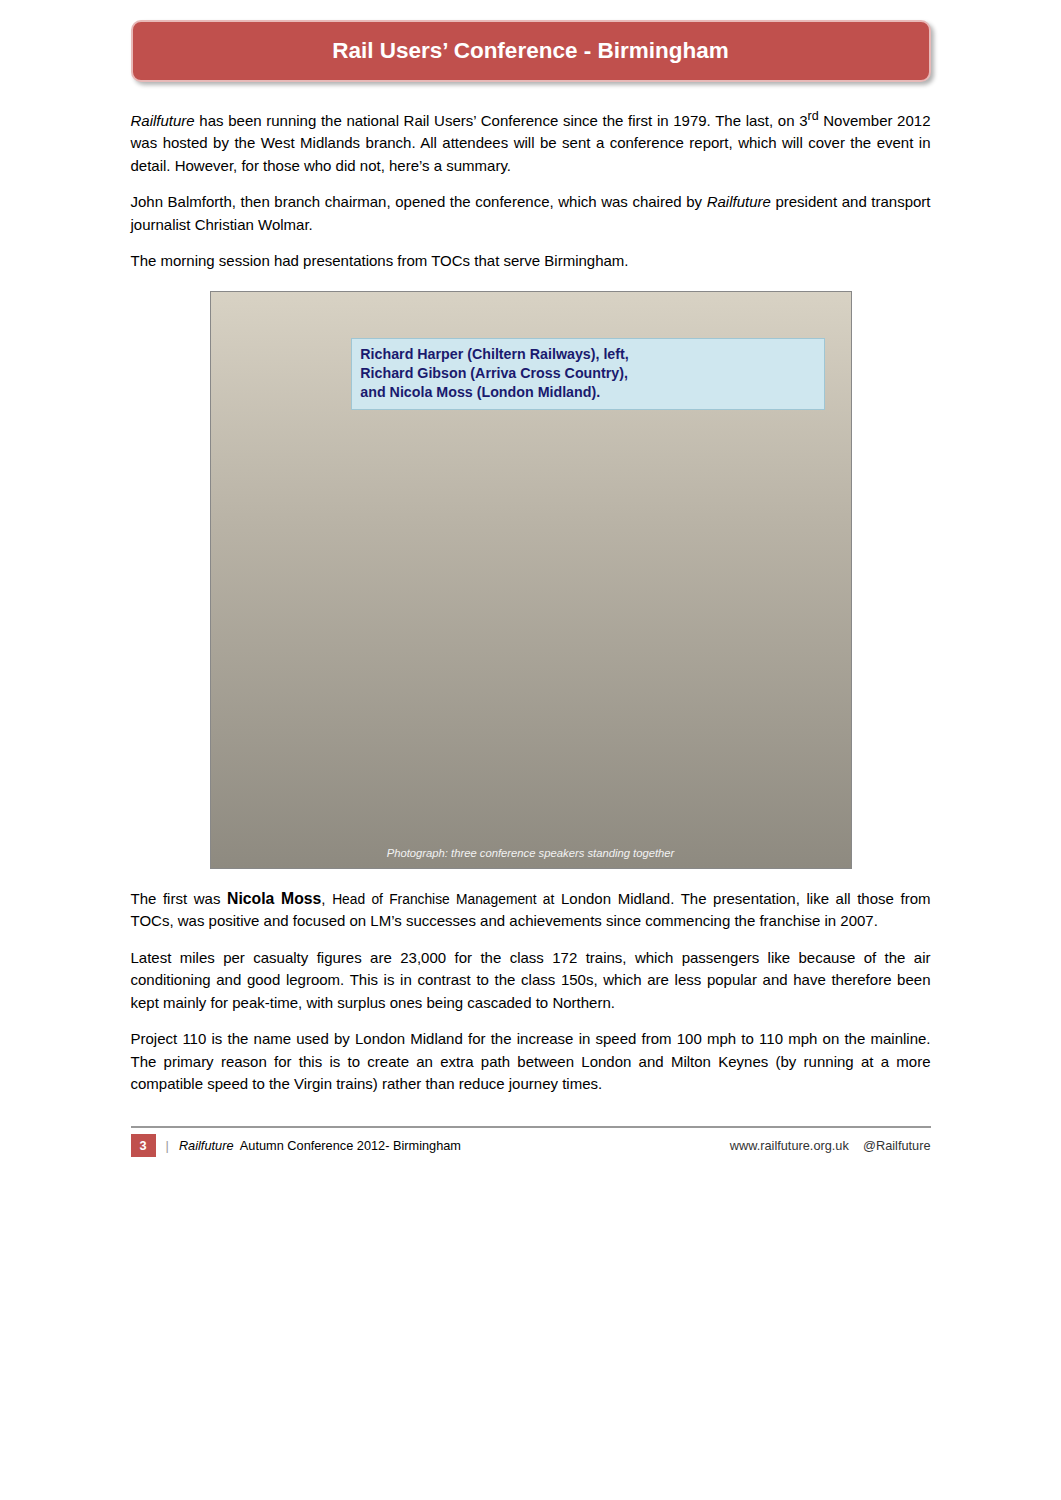Rail Users’ Conference - Birmingham
Railfuture has been running the national Rail Users’ Conference since the first in 1979. The last, on 3rd November 2012 was hosted by the West Midlands branch. All attendees will be sent a conference report, which will cover the event in detail. However, for those who did not, here’s a summary.
John Balmforth, then branch chairman, opened the conference, which was chaired by Railfuture president and transport journalist Christian Wolmar.
The morning session had presentations from TOCs that serve Birmingham.
Richard Harper (Chiltern Railways), left,
Richard Gibson (Arriva Cross Country),
and Nicola Moss (London Midland).
Photograph: three conference speakers standing together
The first was Nicola Moss, Head of Franchise Management at London Midland. The presentation, like all those from TOCs, was positive and focused on LM’s successes and achievements since commencing the franchise in 2007.
Latest miles per casualty figures are 23,000 for the class 172 trains, which passengers like because of the air conditioning and good legroom. This is in contrast to the class 150s, which are less popular and have therefore been kept mainly for peak-time, with surplus ones being cascaded to Northern.
Project 110 is the name used by London Midland for the increase in speed from 100 mph to 110 mph on the mainline. The primary reason for this is to create an extra path between London and Milton Keynes (by running at a more compatible speed to the Virgin trains) rather than reduce journey times.
3 | Railfuture Autumn Conference 2012- Birmingham www.railfuture.org.uk @Railfuture